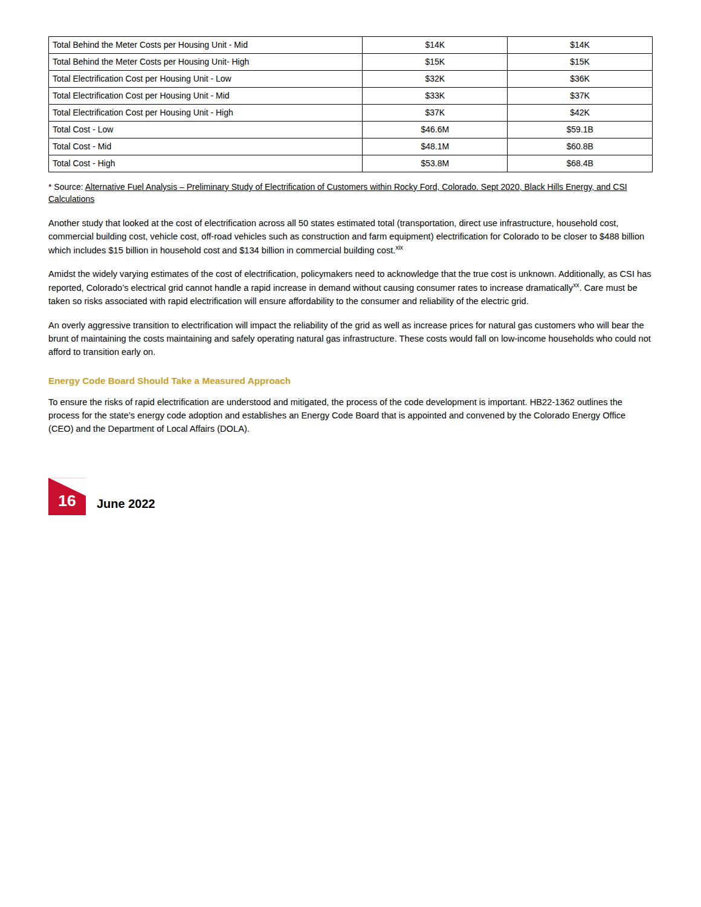| Total Behind the Meter Costs per Housing Unit - Mid | $14K | $14K |
| Total Behind the Meter Costs per Housing Unit- High | $15K | $15K |
| Total Electrification Cost per Housing Unit - Low | $32K | $36K |
| Total Electrification Cost per Housing Unit - Mid | $33K | $37K |
| Total Electrification Cost per Housing Unit - High | $37K | $42K |
| Total Cost - Low | $46.6M | $59.1B |
| Total Cost - Mid | $48.1M | $60.8B |
| Total Cost - High | $53.8M | $68.4B |
* Source: Alternative Fuel Analysis – Preliminary Study of Electrification of Customers within Rocky Ford, Colorado. Sept 2020, Black Hills Energy, and CSI Calculations
Another study that looked at the cost of electrification across all 50 states estimated total (transportation, direct use infrastructure, household cost, commercial building cost, vehicle cost, off-road vehicles such as construction and farm equipment) electrification for Colorado to be closer to $488 billion which includes $15 billion in household cost and $134 billion in commercial building cost.xix
Amidst the widely varying estimates of the cost of electrification, policymakers need to acknowledge that the true cost is unknown. Additionally, as CSI has reported, Colorado’s electrical grid cannot handle a rapid increase in demand without causing consumer rates to increase dramaticallyxx. Care must be taken so risks associated with rapid electrification will ensure affordability to the consumer and reliability of the electric grid.
An overly aggressive transition to electrification will impact the reliability of the grid as well as increase prices for natural gas customers who will bear the brunt of maintaining the costs maintaining and safely operating natural gas infrastructure. These costs would fall on low-income households who could not afford to transition early on.
Energy Code Board Should Take a Measured Approach
To ensure the risks of rapid electrification are understood and mitigated, the process of the code development is important. HB22-1362 outlines the process for the state’s energy code adoption and establishes an Energy Code Board that is appointed and convened by the Colorado Energy Office (CEO) and the Department of Local Affairs (DOLA).
16
June 2022